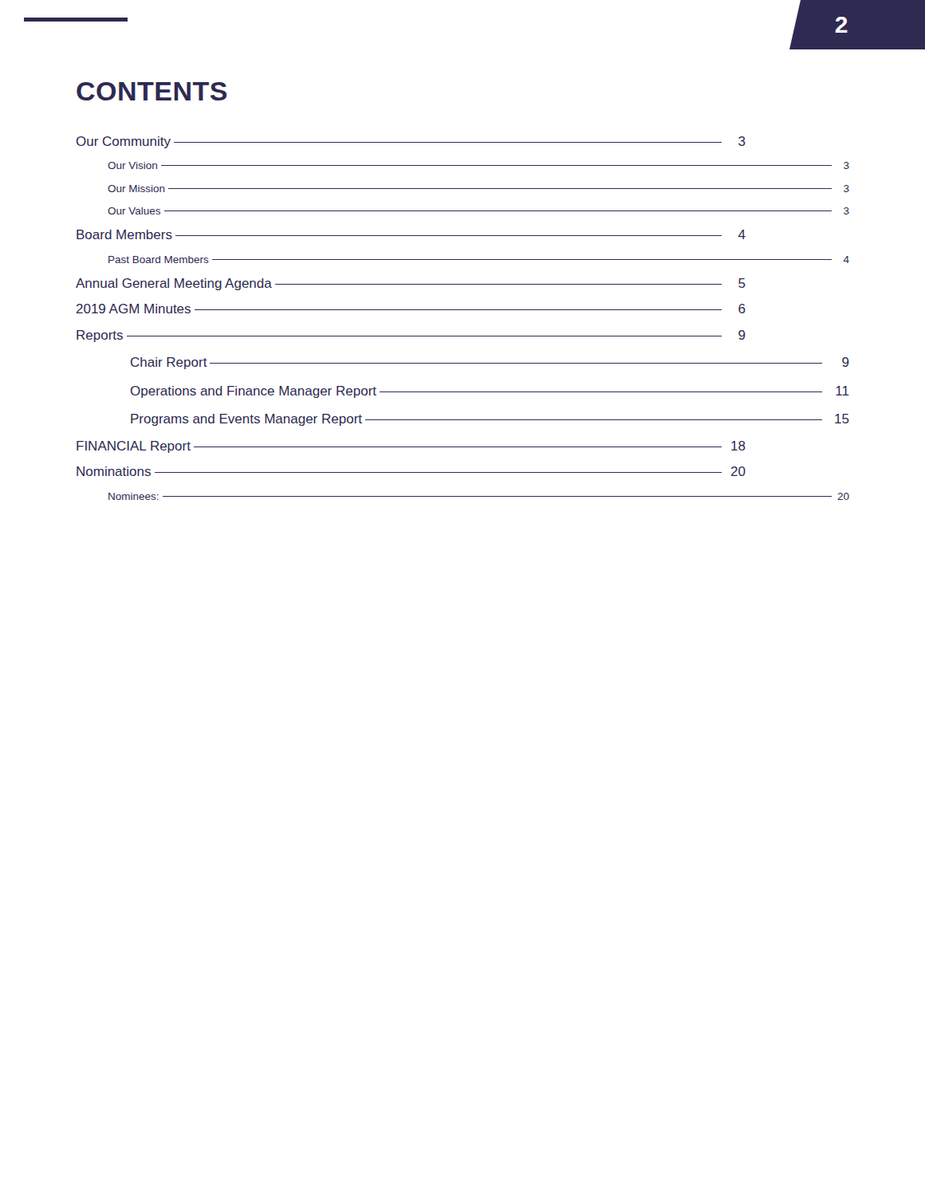2
CONTENTS
Our Community 3
Our Vision 3
Our Mission 3
Our Values 3
Board Members 4
Past Board Members 4
Annual General Meeting Agenda 5
2019 AGM Minutes 6
Reports 9
Chair Report 9
Operations and Finance Manager Report 11
Programs and Events Manager Report 15
FINANCIAL Report 18
Nominations 20
Nominees: 20